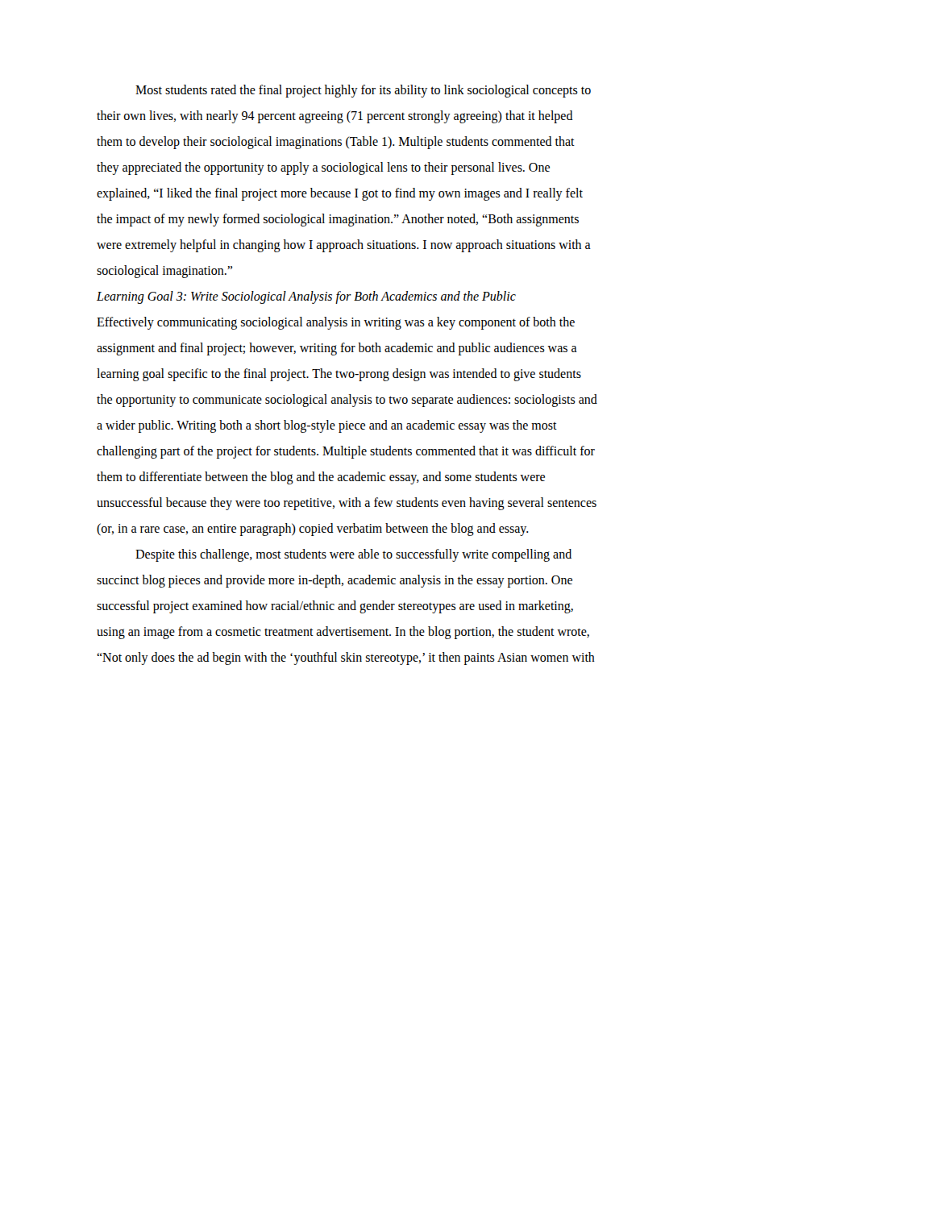Most students rated the final project highly for its ability to link sociological concepts to their own lives, with nearly 94 percent agreeing (71 percent strongly agreeing) that it helped them to develop their sociological imaginations (Table 1). Multiple students commented that they appreciated the opportunity to apply a sociological lens to their personal lives. One explained, “I liked the final project more because I got to find my own images and I really felt the impact of my newly formed sociological imagination.” Another noted, “Both assignments were extremely helpful in changing how I approach situations. I now approach situations with a sociological imagination.”
Learning Goal 3: Write Sociological Analysis for Both Academics and the Public
Effectively communicating sociological analysis in writing was a key component of both the assignment and final project; however, writing for both academic and public audiences was a learning goal specific to the final project. The two-prong design was intended to give students the opportunity to communicate sociological analysis to two separate audiences: sociologists and a wider public. Writing both a short blog-style piece and an academic essay was the most challenging part of the project for students. Multiple students commented that it was difficult for them to differentiate between the blog and the academic essay, and some students were unsuccessful because they were too repetitive, with a few students even having several sentences (or, in a rare case, an entire paragraph) copied verbatim between the blog and essay.
Despite this challenge, most students were able to successfully write compelling and succinct blog pieces and provide more in-depth, academic analysis in the essay portion. One successful project examined how racial/ethnic and gender stereotypes are used in marketing, using an image from a cosmetic treatment advertisement. In the blog portion, the student wrote, “Not only does the ad begin with the ‘youthful skin stereotype,’ it then paints Asian women with